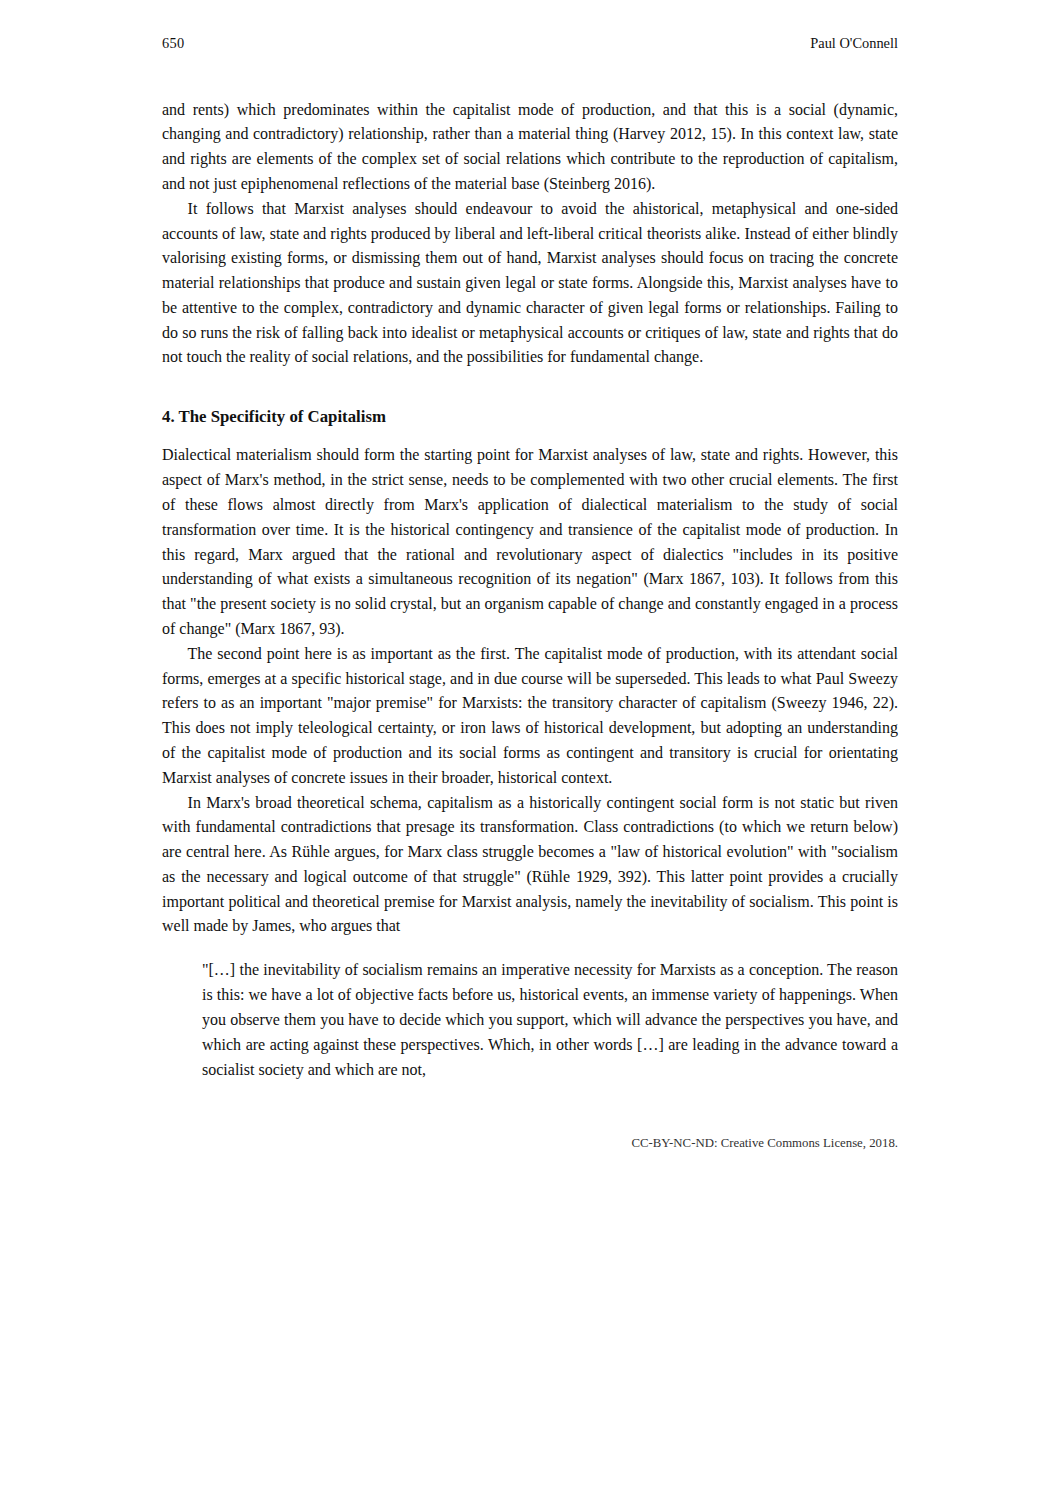650 Paul O'Connell
and rents) which predominates within the capitalist mode of production, and that this is a social (dynamic, changing and contradictory) relationship, rather than a material thing (Harvey 2012, 15). In this context law, state and rights are elements of the complex set of social relations which contribute to the reproduction of capitalism, and not just epiphenomenal reflections of the material base (Steinberg 2016).
It follows that Marxist analyses should endeavour to avoid the ahistorical, metaphysical and one-sided accounts of law, state and rights produced by liberal and left-liberal critical theorists alike. Instead of either blindly valorising existing forms, or dismissing them out of hand, Marxist analyses should focus on tracing the concrete material relationships that produce and sustain given legal or state forms. Alongside this, Marxist analyses have to be attentive to the complex, contradictory and dynamic character of given legal forms or relationships. Failing to do so runs the risk of falling back into idealist or metaphysical accounts or critiques of law, state and rights that do not touch the reality of social relations, and the possibilities for fundamental change.
4. The Specificity of Capitalism
Dialectical materialism should form the starting point for Marxist analyses of law, state and rights. However, this aspect of Marx's method, in the strict sense, needs to be complemented with two other crucial elements. The first of these flows almost directly from Marx's application of dialectical materialism to the study of social transformation over time. It is the historical contingency and transience of the capitalist mode of production. In this regard, Marx argued that the rational and revolutionary aspect of dialectics "includes in its positive understanding of what exists a simultaneous recognition of its negation" (Marx 1867, 103). It follows from this that "the present society is no solid crystal, but an organism capable of change and constantly engaged in a process of change" (Marx 1867, 93).
The second point here is as important as the first. The capitalist mode of production, with its attendant social forms, emerges at a specific historical stage, and in due course will be superseded. This leads to what Paul Sweezy refers to as an important "major premise" for Marxists: the transitory character of capitalism (Sweezy 1946, 22). This does not imply teleological certainty, or iron laws of historical development, but adopting an understanding of the capitalist mode of production and its social forms as contingent and transitory is crucial for orientating Marxist analyses of concrete issues in their broader, historical context.
In Marx's broad theoretical schema, capitalism as a historically contingent social form is not static but riven with fundamental contradictions that presage its transformation. Class contradictions (to which we return below) are central here. As Rühle argues, for Marx class struggle becomes a "law of historical evolution" with "socialism as the necessary and logical outcome of that struggle" (Rühle 1929, 392). This latter point provides a crucially important political and theoretical premise for Marxist analysis, namely the inevitability of socialism. This point is well made by James, who argues that
"[…] the inevitability of socialism remains an imperative necessity for Marxists as a conception. The reason is this: we have a lot of objective facts before us, historical events, an immense variety of happenings. When you observe them you have to decide which you support, which will advance the perspectives you have, and which are acting against these perspectives. Which, in other words […] are leading in the advance toward a socialist society and which are not,
CC-BY-NC-ND: Creative Commons License, 2018.